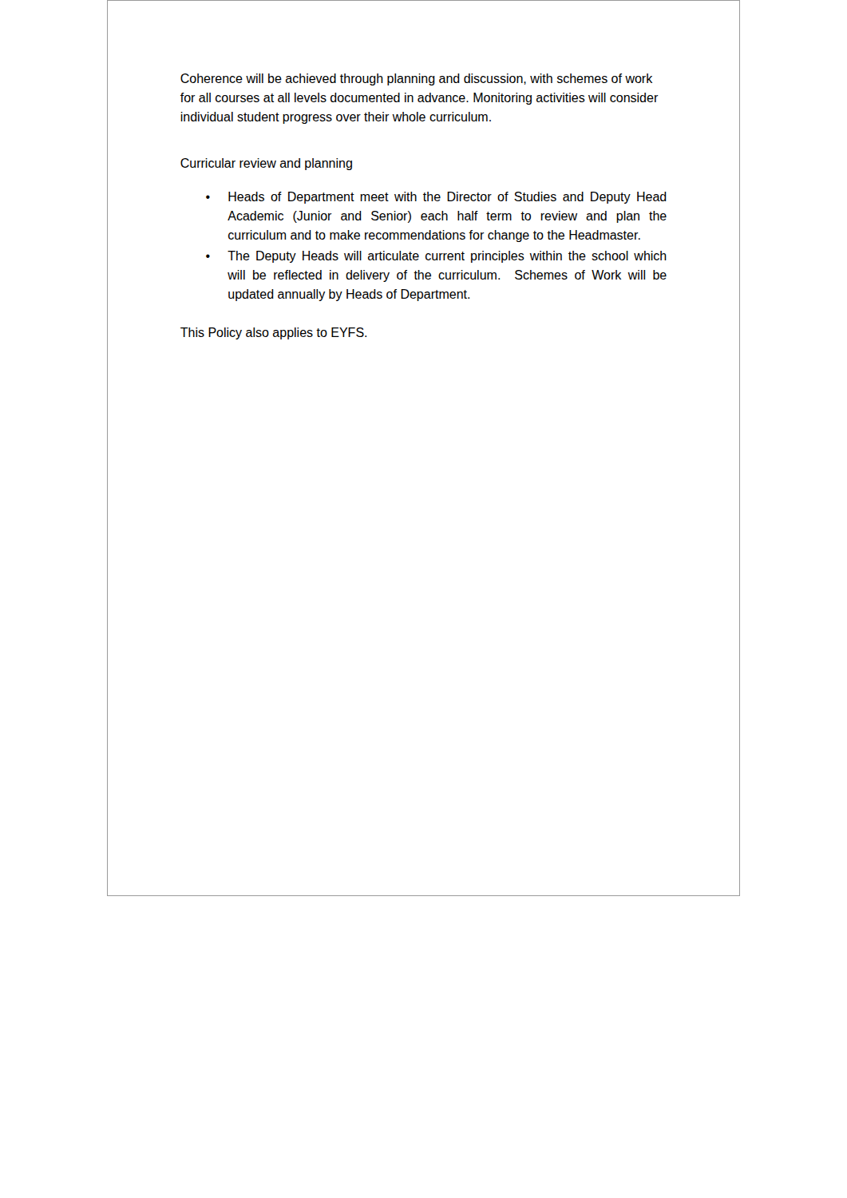Coherence will be achieved through planning and discussion, with schemes of work for all courses at all levels documented in advance. Monitoring activities will consider individual student progress over their whole curriculum.
Curricular review and planning
Heads of Department meet with the Director of Studies and Deputy Head Academic (Junior and Senior) each half term to review and plan the curriculum and to make recommendations for change to the Headmaster.
The Deputy Heads will articulate current principles within the school which will be reflected in delivery of the curriculum. Schemes of Work will be updated annually by Heads of Department.
This Policy also applies to EYFS.